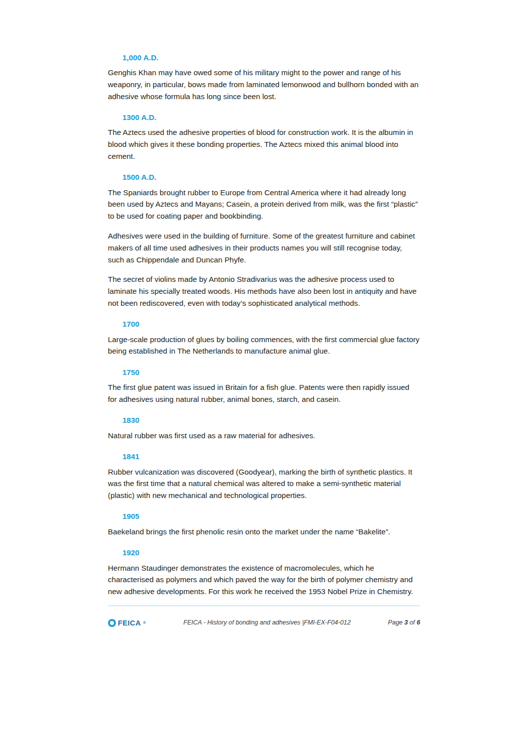1,000 A.D.
Genghis Khan may have owed some of his military might to the power and range of his weaponry, in particular, bows made from laminated lemonwood and bullhorn bonded with an adhesive whose formula has long since been lost.
1300 A.D.
The Aztecs used the adhesive properties of blood for construction work. It is the albumin in blood which gives it these bonding properties. The Aztecs mixed this animal blood into cement.
1500 A.D.
The Spaniards brought rubber to Europe from Central America where it had already long been used by Aztecs and Mayans; Casein, a protein derived from milk, was the first “plastic” to be used for coating paper and bookbinding.
Adhesives were used in the building of furniture. Some of the greatest furniture and cabinet makers of all time used adhesives in their products names you will still recognise today, such as Chippendale and Duncan Phyfe.
The secret of violins made by Antonio Stradivarius was the adhesive process used to laminate his specially treated woods. His methods have also been lost in antiquity and have not been rediscovered, even with today’s sophisticated analytical methods.
1700
Large-scale production of glues by boiling commences, with the first commercial glue factory being established in The Netherlands to manufacture animal glue.
1750
The first glue patent was issued in Britain for a fish glue. Patents were then rapidly issued for adhesives using natural rubber, animal bones, starch, and casein.
1830
Natural rubber was first used as a raw material for adhesives.
1841
Rubber vulcanization was discovered (Goodyear), marking the birth of synthetic plastics. It was the first time that a natural chemical was altered to make a semi-synthetic material (plastic) with new mechanical and technological properties.
1905
Baekeland brings the first phenolic resin onto the market under the name “Bakelite”.
1920
Hermann Staudinger demonstrates the existence of macromolecules, which he characterised as polymers and which paved the way for the birth of polymer chemistry and new adhesive developments. For this work he received the 1953 Nobel Prize in Chemistry.
FEICA® FEICA - History of bonding and adhesives |FMI-EX-F04-012 Page 3 of 6